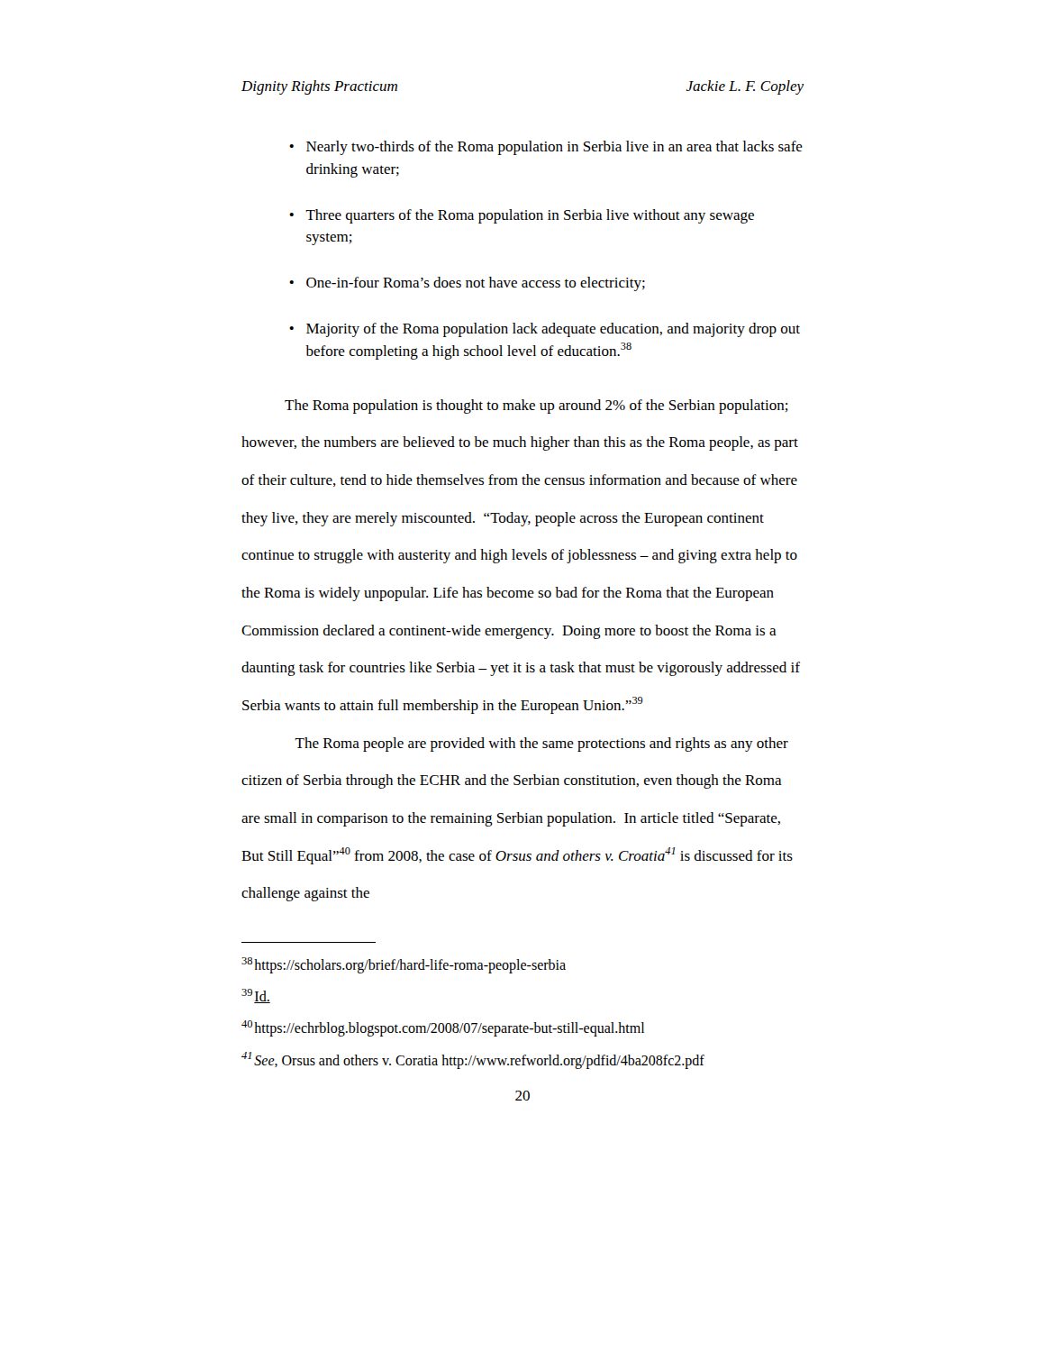Dignity Rights Practicum
Jackie L. F. Copley
Nearly two-thirds of the Roma population in Serbia live in an area that lacks safe drinking water;
Three quarters of the Roma population in Serbia live without any sewage system;
One-in-four Roma’s does not have access to electricity;
Majority of the Roma population lack adequate education, and majority drop out before completing a high school level of education.38
The Roma population is thought to make up around 2% of the Serbian population; however, the numbers are believed to be much higher than this as the Roma people, as part of their culture, tend to hide themselves from the census information and because of where they live, they are merely miscounted. “Today, people across the European continent continue to struggle with austerity and high levels of joblessness – and giving extra help to the Roma is widely unpopular. Life has become so bad for the Roma that the European Commission declared a continent-wide emergency. Doing more to boost the Roma is a daunting task for countries like Serbia – yet it is a task that must be vigorously addressed if Serbia wants to attain full membership in the European Union.”39
The Roma people are provided with the same protections and rights as any other citizen of Serbia through the ECHR and the Serbian constitution, even though the Roma are small in comparison to the remaining Serbian population. In article titled “Separate, But Still Equal”40 from 2008, the case of Orsus and others v. Croatia41 is discussed for its challenge against the
38https://scholars.org/brief/hard-life-roma-people-serbia
39 Id.
40https://echrblog.blogspot.com/2008/07/separate-but-still-equal.html
41 See, Orsus and others v. Coratia http://www.refworld.org/pdfid/4ba208fc2.pdf
20